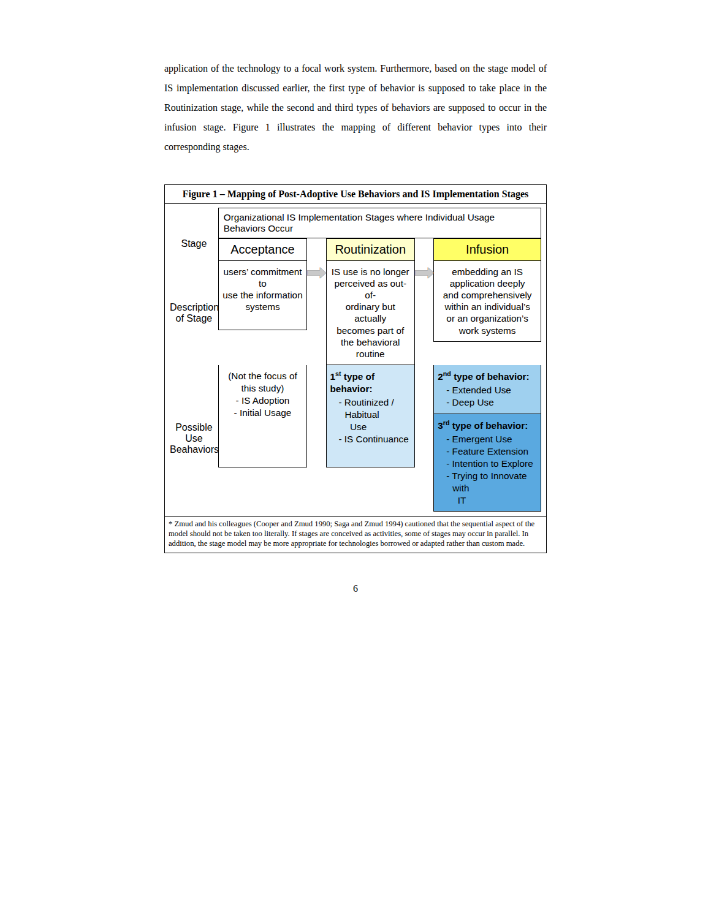application of the technology to a focal work system. Furthermore, based on the stage model of IS implementation discussed earlier, the first type of behavior is supposed to take place in the Routinization stage, while the second and third types of behaviors are supposed to occur in the infusion stage. Figure 1 illustrates the mapping of different behavior types into their corresponding stages.
Figure 1 – Mapping of Post-Adoptive Use Behaviors and IS Implementation Stages
| | Organizational IS Implementation Stages where Individual Usage Behaviors Occur |
| Stage | Acceptance | | Routinization | | Infusion |
| Description of Stage | users’ commitment to use the information systems | ➡ | IS use is no longer perceived as out-of- ordinary but actually becomes part of the behavioral routine | ➡ | embedding an IS application deeply and comprehensively within an individual’s or an organization’s work systems |
| Possible Use Beahaviors | (Not the focus of this study) IS Adoption Initial Usage | 1 st type of behavior: - Routinized / Habitual Use - IS Continuance | 2 nd type of behavior: - Extended Use - Deep Use 3 rd type of behavior: - Emergent Use - Feature Extension - Intention to Explore - Trying to Innovate with IT |
* Zmud and his colleagues (Cooper and Zmud 1990; Saga and Zmud 1994) cautioned that the sequential aspect of the model should not be taken too literally. If stages are conceived as activities, some of stages may occur in parallel. In addition, the stage model may be more appropriate for technologies borrowed or adapted rather than custom made.
6